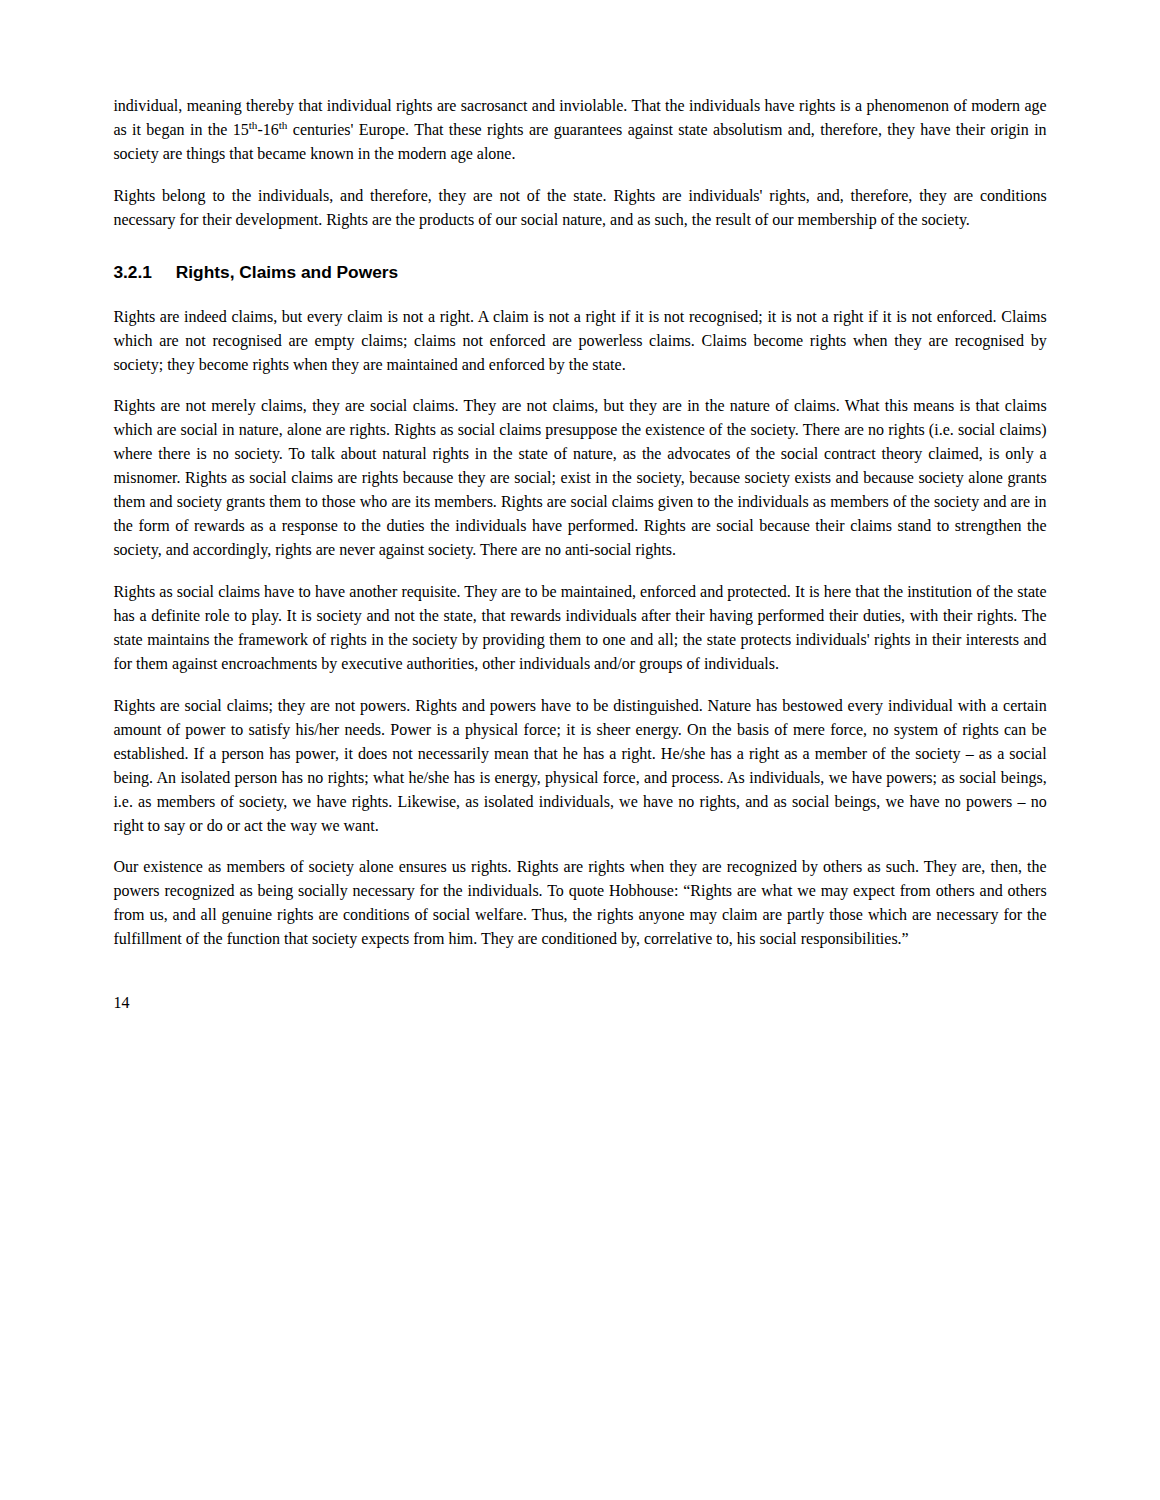individual, meaning thereby that individual rights are sacrosanct and inviolable. That the individuals have rights is a phenomenon of modern age as it began in the 15th-16th centuries' Europe. That these rights are guarantees against state absolutism and, therefore, they have their origin in society are things that became known in the modern age alone.
Rights belong to the individuals, and therefore, they are not of the state. Rights are individuals' rights, and, therefore, they are conditions necessary for their development. Rights are the products of our social nature, and as such, the result of our membership of the society.
3.2.1 Rights, Claims and Powers
Rights are indeed claims, but every claim is not a right. A claim is not a right if it is not recognised; it is not a right if it is not enforced. Claims which are not recognised are empty claims; claims not enforced are powerless claims. Claims become rights when they are recognised by society; they become rights when they are maintained and enforced by the state.
Rights are not merely claims, they are social claims. They are not claims, but they are in the nature of claims. What this means is that claims which are social in nature, alone are rights. Rights as social claims presuppose the existence of the society. There are no rights (i.e. social claims) where there is no society. To talk about natural rights in the state of nature, as the advocates of the social contract theory claimed, is only a misnomer. Rights as social claims are rights because they are social; exist in the society, because society exists and because society alone grants them and society grants them to those who are its members. Rights are social claims given to the individuals as members of the society and are in the form of rewards as a response to the duties the individuals have performed. Rights are social because their claims stand to strengthen the society, and accordingly, rights are never against society. There are no anti-social rights.
Rights as social claims have to have another requisite. They are to be maintained, enforced and protected. It is here that the institution of the state has a definite role to play. It is society and not the state, that rewards individuals after their having performed their duties, with their rights. The state maintains the framework of rights in the society by providing them to one and all; the state protects individuals' rights in their interests and for them against encroachments by executive authorities, other individuals and/or groups of individuals.
Rights are social claims; they are not powers. Rights and powers have to be distinguished. Nature has bestowed every individual with a certain amount of power to satisfy his/her needs. Power is a physical force; it is sheer energy. On the basis of mere force, no system of rights can be established. If a person has power, it does not necessarily mean that he has a right. He/she has a right as a member of the society – as a social being. An isolated person has no rights; what he/she has is energy, physical force, and process. As individuals, we have powers; as social beings, i.e. as members of society, we have rights. Likewise, as isolated individuals, we have no rights, and as social beings, we have no powers – no right to say or do or act the way we want.
Our existence as members of society alone ensures us rights. Rights are rights when they are recognized by others as such. They are, then, the powers recognized as being socially necessary for the individuals. To quote Hobhouse: “Rights are what we may expect from others and others from us, and all genuine rights are conditions of social welfare. Thus, the rights anyone may claim are partly those which are necessary for the fulfillment of the function that society expects from him. They are conditioned by, correlative to, his social responsibilities.”
14